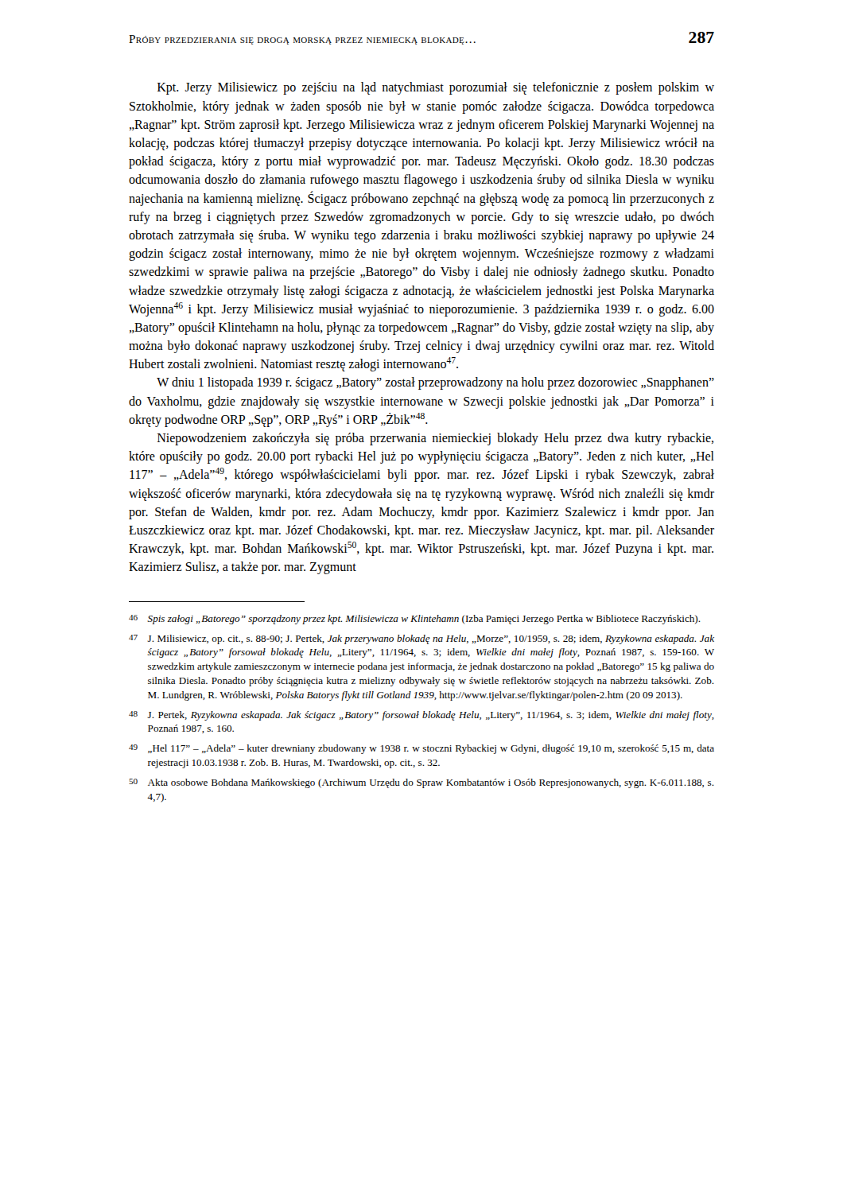Próby przedzierania się drogą morską przez niemiecką blokadę… 287
Kpt. Jerzy Milisiewicz po zejściu na ląd natychmiast porozumiał się telefonicznie z posłem polskim w Sztokholmie, który jednak w żaden sposób nie był w stanie pomóc załodze ścigacza. Dowódca torpedowca „Ragnar” kpt. Ström zaprosił kpt. Jerzego Milisiewicza wraz z jednym oficerem Polskiej Marynarki Wojennej na kolację, podczas której tłumaczył przepisy dotyczące internowania. Po kolacji kpt. Jerzy Milisiewicz wrócił na pokład ścigacza, który z portu miał wyprowadzić por. mar. Tadeusz Męczyński. Około godz. 18.30 podczas odcumowania doszło do złamania rufowego masztu flagowego i uszkodzenia śruby od silnika Diesla w wyniku najechania na kamienną mieliznę. Ścigacz próbowano zepchnąć na głębszą wodę za pomocą lin przerzuconych z rufy na brzeg i ciągniętych przez Szwedów zgromadzonych w porcie. Gdy to się wreszcie udało, po dwóch obrotach zatrzymała się śruba. W wyniku tego zdarzenia i braku możliwości szybkiej naprawy po upływie 24 godzin ścigacz został internowany, mimo że nie był okrętem wojennym. Wcześniejsze rozmowy z władzami szwedzkimi w sprawie paliwa na przejście „Batorego” do Visby i dalej nie odniosły żadnego skutku. Ponadto władze szwedzkie otrzymały listę załogi ścigacza z adnotacją, że właścicielem jednostki jest Polska Marynarka Wojenna46 i kpt. Jerzy Milisiewicz musiał wyjaśniać to nieporozumienie. 3 października 1939 r. o godz. 6.00 „Batory” opuścił Klintehamn na holu, płynąc za torpedowcem „Ragnar” do Visby, gdzie został wzięty na slip, aby można było dokonać naprawy uszkodzonej śruby. Trzej celnicy i dwaj urzędnicy cywilni oraz mar. rez. Witold Hubert zostali zwolnieni. Natomiast resztę załogi internowano47.
W dniu 1 listopada 1939 r. ścigacz „Batory” został przeprowadzony na holu przez dozorowiec „Snapphanen” do Vaxholmu, gdzie znajdowały się wszystkie internowane w Szwecji polskie jednostki jak „Dar Pomorza” i okręty podwodne ORP „Sęp”, ORP „Ryś” i ORP „Żbik”48.
Niepowodzeniem zakończyła się próba przerwania niemieckiej blokady Helu przez dwa kutry rybackie, które opuściły po godz. 20.00 port rybacki Hel już po wypłynięciu ścigacza „Batory”. Jeden z nich kuter, „Hel 117” – „Adela”49, którego współwłaścicielami byli ppor. mar. rez. Józef Lipski i rybak Szewczyk, zabrał większość oficerów marynarki, która zdecydowała się na tę ryzykowną wyprawę. Wśród nich znaleźli się kmdr por. Stefan de Walden, kmdr por. rez. Adam Mochuczy, kmdr ppor. Kazimierz Szalewicz i kmdr ppor. Jan Łuszczkiewicz oraz kpt. mar. Józef Chodakowski, kpt. mar. rez. Mieczysław Jacynicz, kpt. mar. pil. Aleksander Krawczyk, kpt. mar. Bohdan Mańkowski50, kpt. mar. Wiktor Pstruszeński, kpt. mar. Józef Puzyna i kpt. mar. Kazimierz Sulisz, a także por. mar. Zygmunt
46 Spis załogi „Batorego” sporządzony przez kpt. Milisiewicza w Klintehamn (Izba Pamięci Jerzego Pertka w Bibliotece Raczyńskich).
47 J. Milisiewicz, op. cit., s. 88-90; J. Pertek, Jak przerywano blokadę na Helu, „Morze”, 10/1959, s. 28; idem, Ryzykowna eskapada. Jak ścigacz „Batory” forsował blokadę Helu, „Litery”, 11/1964, s. 3; idem, Wielkie dni małej floty, Poznań 1987, s. 159-160. W szwedzkim artykule zamieszczonym w internecie podana jest informacja, że jednak dostarczono na pokład „Batorego” 15 kg paliwa do silnika Diesla. Ponadto próby ściągnięcia kutra z mielizny odbywały się w świetle reflektorów stojących na nabrzeżu taksówki. Zob. M. Lundgren, R. Wróblewski, Polska Batorys flykt till Gotland 1939, http://www.tjelvar.se/flyktingar/polen-2.htm (20 09 2013).
48 J. Pertek, Ryzykowna eskapada. Jak ścigacz „Batory” forsował blokadę Helu, „Litery”, 11/1964, s. 3; idem, Wielkie dni małej floty, Poznań 1987, s. 160.
49„Hel 117” – „Adela” – kuter drewniany zbudowany w 1938 r. w stoczni Rybackiej w Gdyni, długość 19,10 m, szerokość 5,15 m, data rejestracji 10.03.1938 r. Zob. B. Huras, M. Twardowski, op. cit., s. 32.
50 Akta osobowe Bohdana Mańkowskiego (Archiwum Urzędu do Spraw Kombatantów i Osób Represjonowanych, sygn. K-6.011.188, s. 4,7).